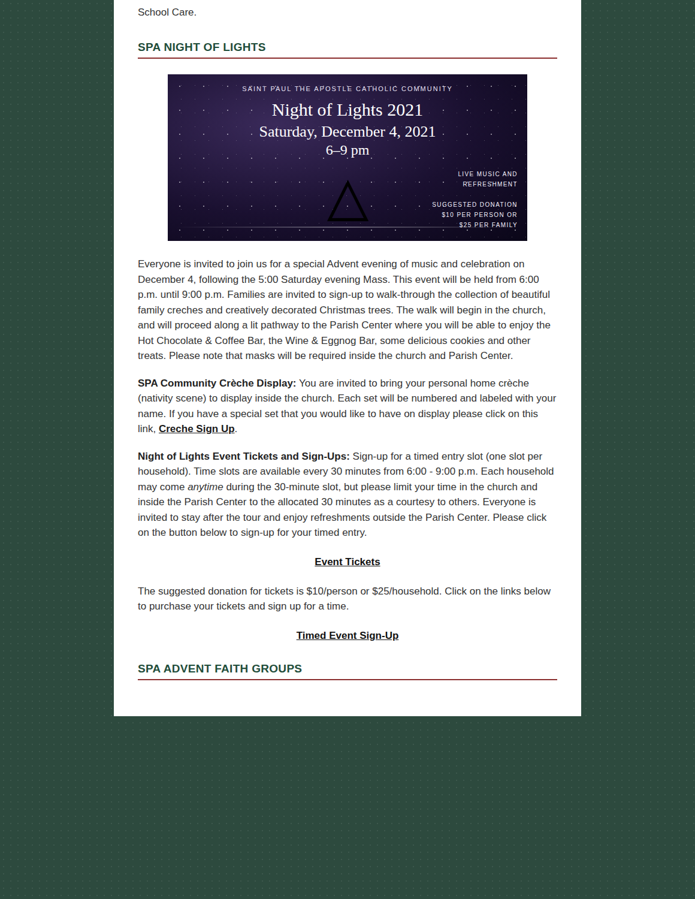School Care.
SPA NIGHT OF LIGHTS
Saint Paul the Apostle Catholic Community
Night of Lights 2021
Saturday, December 4, 2021
6–9 pm
△
Live Music and
Refreshment
Suggested Donation
$10 per person or
$25 per family
Everyone is invited to join us for a special Advent evening of music and celebration on December 4, following the 5:00 Saturday evening Mass. This event will be held from 6:00 p.m. until 9:00 p.m. Families are invited to sign-up to walk-through the collection of beautiful family creches and creatively decorated Christmas trees. The walk will begin in the church, and will proceed along a lit pathway to the Parish Center where you will be able to enjoy the Hot Chocolate & Coffee Bar, the Wine & Eggnog Bar, some delicious cookies and other treats. Please note that masks will be required inside the church and Parish Center.
SPA Community Crèche Display: You are invited to bring your personal home crèche (nativity scene) to display inside the church. Each set will be numbered and labeled with your name. If you have a special set that you would like to have on display please click on this link, Creche Sign Up.
Night of Lights Event Tickets and Sign-Ups: Sign-up for a timed entry slot (one slot per household). Time slots are available every 30 minutes from 6:00 - 9:00 p.m. Each household may come anytime during the 30-minute slot, but please limit your time in the church and inside the Parish Center to the allocated 30 minutes as a courtesy to others. Everyone is invited to stay after the tour and enjoy refreshments outside the Parish Center. Please click on the button below to sign-up for your timed entry.
Event Tickets
The suggested donation for tickets is $10/person or $25/household. Click on the links below to purchase your tickets and sign up for a time.
Timed Event Sign-Up
SPA ADVENT FAITH GROUPS